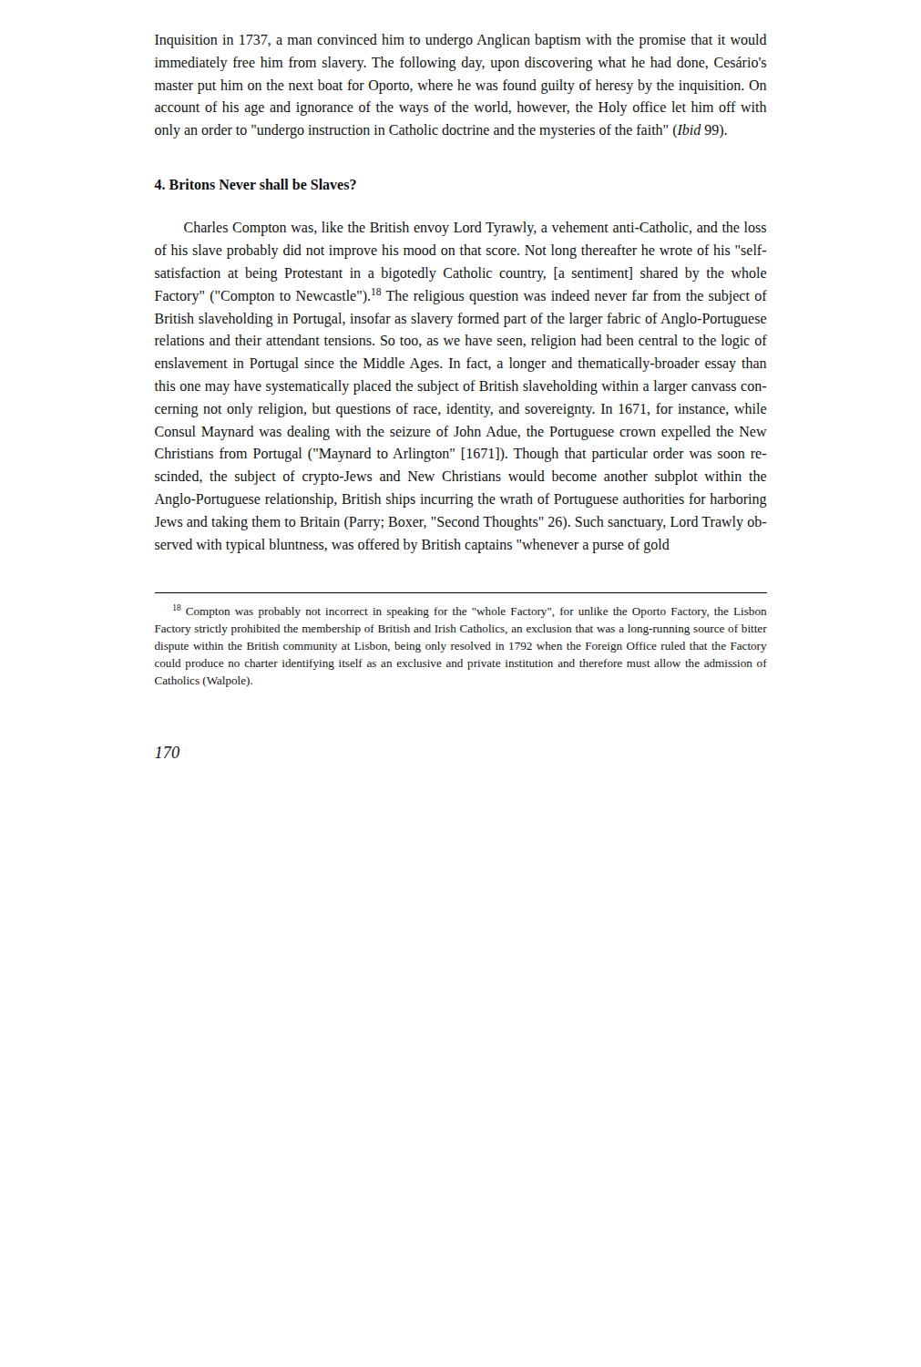Inquisition in 1737, a man convinced him to undergo Anglican baptism with the promise that it would immediately free him from slavery. The following day, upon discovering what he had done, Cesário's master put him on the next boat for Oporto, where he was found guilty of heresy by the inquisition. On account of his age and ignorance of the ways of the world, however, the Holy office let him off with only an order to "undergo instruction in Catholic doctrine and the mysteries of the faith" (Ibid 99).
4. Britons Never shall be Slaves?
Charles Compton was, like the British envoy Lord Tyrawly, a vehement anti-Catholic, and the loss of his slave probably did not improve his mood on that score. Not long thereafter he wrote of his "self-satisfaction at being Protestant in a bigotedly Catholic country, [a sentiment] shared by the whole Factory" ("Compton to Newcastle").18 The religious question was indeed never far from the subject of British slaveholding in Portugal, insofar as slavery formed part of the larger fabric of Anglo-Portuguese relations and their attendant tensions. So too, as we have seen, religion had been central to the logic of enslavement in Portugal since the Middle Ages. In fact, a longer and thematically-broader essay than this one may have systematically placed the subject of British slaveholding within a larger canvass concerning not only religion, but questions of race, identity, and sovereignty. In 1671, for instance, while Consul Maynard was dealing with the seizure of John Adue, the Portuguese crown expelled the New Christians from Portugal ("Maynard to Arlington" [1671]). Though that particular order was soon rescinded, the subject of crypto-Jews and New Christians would become another subplot within the Anglo-Portuguese relationship, British ships incurring the wrath of Portuguese authorities for harboring Jews and taking them to Britain (Parry; Boxer, "Second Thoughts" 26). Such sanctuary, Lord Trawly observed with typical bluntness, was offered by British captains "whenever a purse of gold
18 Compton was probably not incorrect in speaking for the "whole Factory", for unlike the Oporto Factory, the Lisbon Factory strictly prohibited the membership of British and Irish Catholics, an exclusion that was a long-running source of bitter dispute within the British community at Lisbon, being only resolved in 1792 when the Foreign Office ruled that the Factory could produce no charter identifying itself as an exclusive and private institution and therefore must allow the admission of Catholics (Walpole).
170